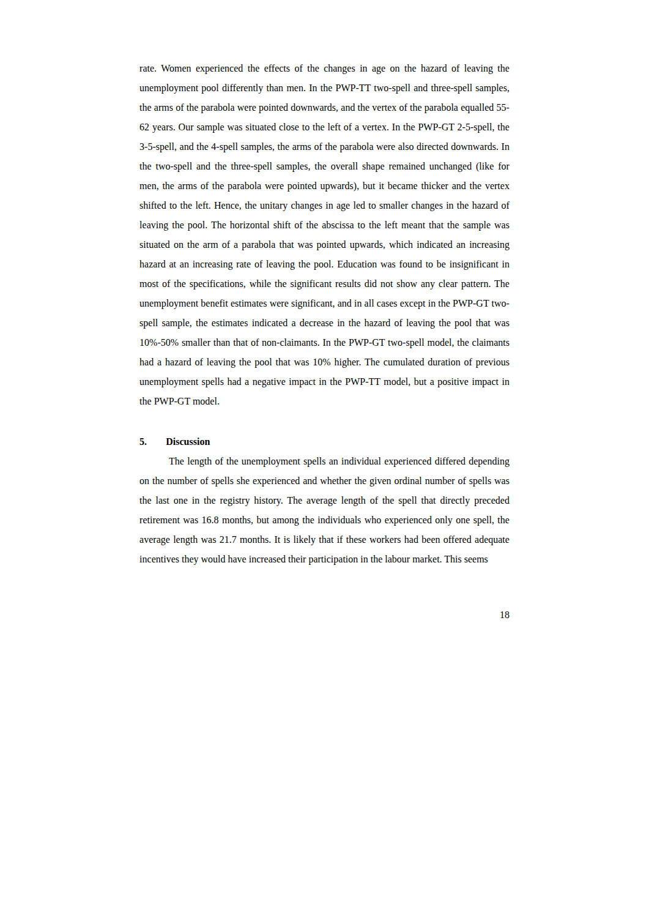rate. Women experienced the effects of the changes in age on the hazard of leaving the unemployment pool differently than men. In the PWP-TT two-spell and three-spell samples, the arms of the parabola were pointed downwards, and the vertex of the parabola equalled 55-62 years. Our sample was situated close to the left of a vertex. In the PWP-GT 2-5-spell, the 3-5-spell, and the 4-spell samples, the arms of the parabola were also directed downwards. In the two-spell and the three-spell samples, the overall shape remained unchanged (like for men, the arms of the parabola were pointed upwards), but it became thicker and the vertex shifted to the left. Hence, the unitary changes in age led to smaller changes in the hazard of leaving the pool. The horizontal shift of the abscissa to the left meant that the sample was situated on the arm of a parabola that was pointed upwards, which indicated an increasing hazard at an increasing rate of leaving the pool. Education was found to be insignificant in most of the specifications, while the significant results did not show any clear pattern. The unemployment benefit estimates were significant, and in all cases except in the PWP-GT two-spell sample, the estimates indicated a decrease in the hazard of leaving the pool that was 10%-50% smaller than that of non-claimants. In the PWP-GT two-spell model, the claimants had a hazard of leaving the pool that was 10% higher. The cumulated duration of previous unemployment spells had a negative impact in the PWP-TT model, but a positive impact in the PWP-GT model.
5. Discussion
The length of the unemployment spells an individual experienced differed depending on the number of spells she experienced and whether the given ordinal number of spells was the last one in the registry history. The average length of the spell that directly preceded retirement was 16.8 months, but among the individuals who experienced only one spell, the average length was 21.7 months. It is likely that if these workers had been offered adequate incentives they would have increased their participation in the labour market. This seems
18